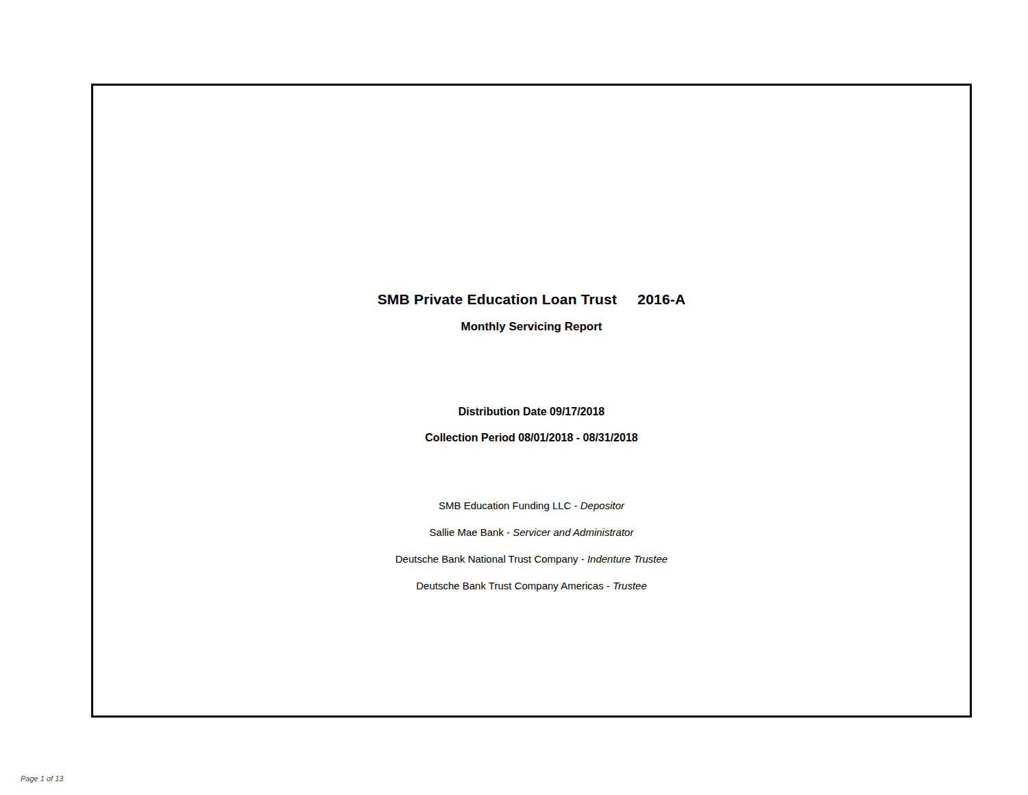SMB Private Education Loan Trust 2016-A
Monthly Servicing Report
Distribution Date 09/17/2018
Collection Period 08/01/2018 - 08/31/2018
SMB Education Funding LLC - Depositor
Sallie Mae Bank - Servicer and Administrator
Deutsche Bank National Trust Company - Indenture Trustee
Deutsche Bank Trust Company Americas - Trustee
Page 1 of 13